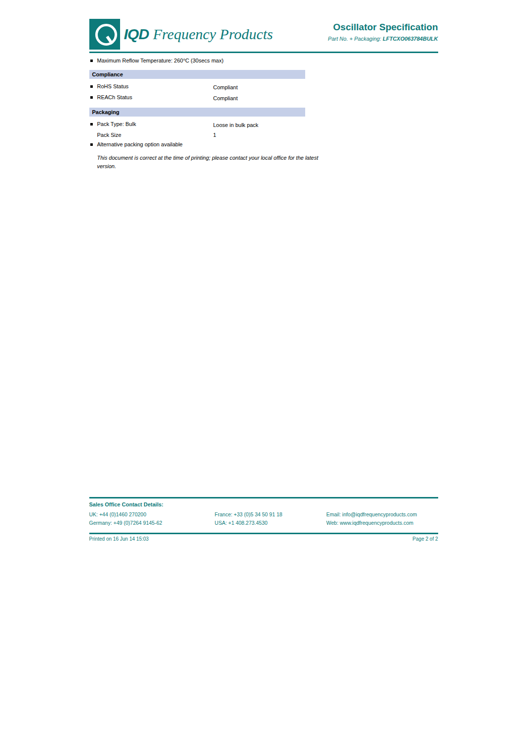IQD Frequency Products
Oscillator Specification
Part No. + Packaging: LFTCXO063784BULK
Maximum Reflow Temperature: 260°C (30secs max)
Compliance
RoHS Status
Compliant
REACh Status
Compliant
Packaging
Pack Type: Bulk
Loose in bulk pack
Pack Size
1
Alternative packing option available
This document is correct at the time of printing; please contact your local office for the latest version.
Sales Office Contact Details:
UK: +44 (0)1460 270200
Germany: +49 (0)7264 9145-62
France: +33 (0)5 34 50 91 18
USA: +1 408.273.4530
Email: info@iqdfrequencyproducts.com
Web: www.iqdfrequencyproducts.com
Printed on 16 Jun 14 15:03 Page 2 of 2